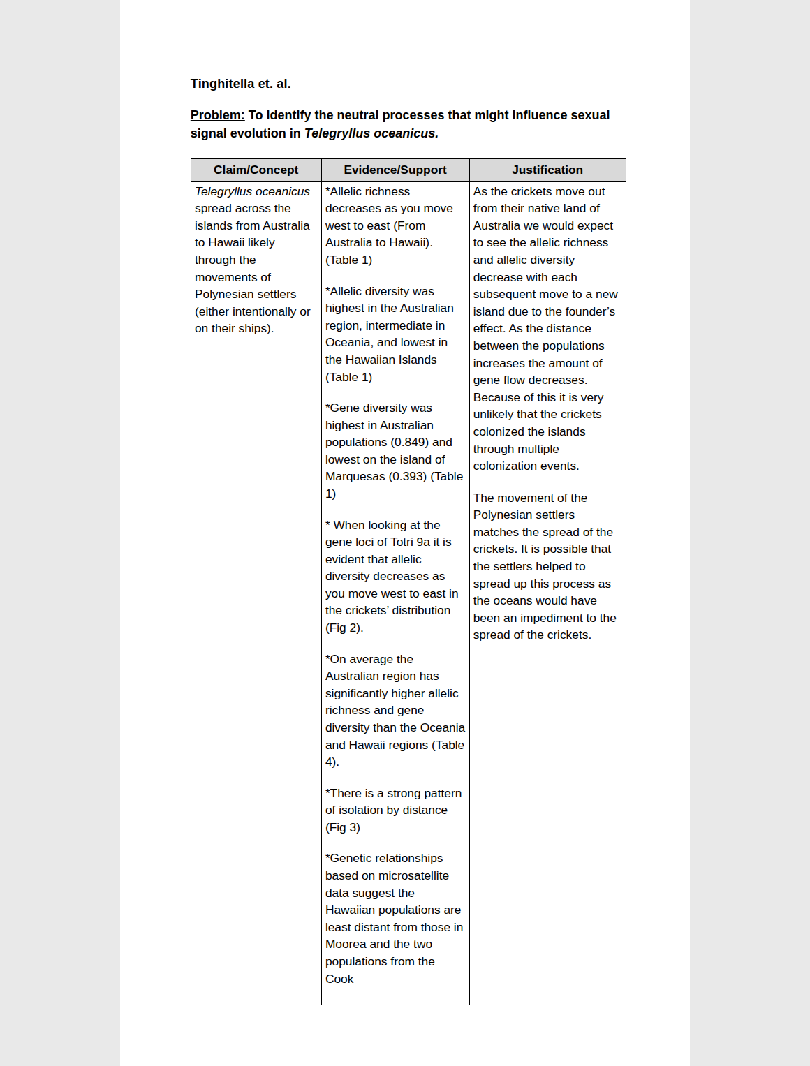Tinghitella et. al.
Problem: To identify the neutral processes that might influence sexual signal evolution in Telegryllus oceanicus.
| Claim/Concept | Evidence/Support | Justification |
| --- | --- | --- |
| Telegryllus oceanicus spread across the islands from Australia to Hawaii likely through the movements of Polynesian settlers (either intentionally or on their ships). | *Allelic richness decreases as you move west to east (From Australia to Hawaii). (Table 1) *Allelic diversity was highest in the Australian region, intermediate in Oceania, and lowest in the Hawaiian Islands (Table 1) *Gene diversity was highest in Australian populations (0.849) and lowest on the island of Marquesas (0.393) (Table 1) * When looking at the gene loci of Totri 9a it is evident that allelic diversity decreases as you move west to east in the crickets’ distribution (Fig 2). *On average the Australian region has significantly higher allelic richness and gene diversity than the Oceania and Hawaii regions (Table 4). *There is a strong pattern of isolation by distance (Fig 3) *Genetic relationships based on microsatellite data suggest the Hawaiian populations are least distant from those in Moorea and the two populations from the Cook | As the crickets move out from their native land of Australia we would expect to see the allelic richness and allelic diversity decrease with each subsequent move to a new island due to the founder’s effect. As the distance between the populations increases the amount of gene flow decreases. Because of this it is very unlikely that the crickets colonized the islands through multiple colonization events. The movement of the Polynesian settlers matches the spread of the crickets. It is possible that the settlers helped to spread up this process as the oceans would have been an impediment to the spread of the crickets. |